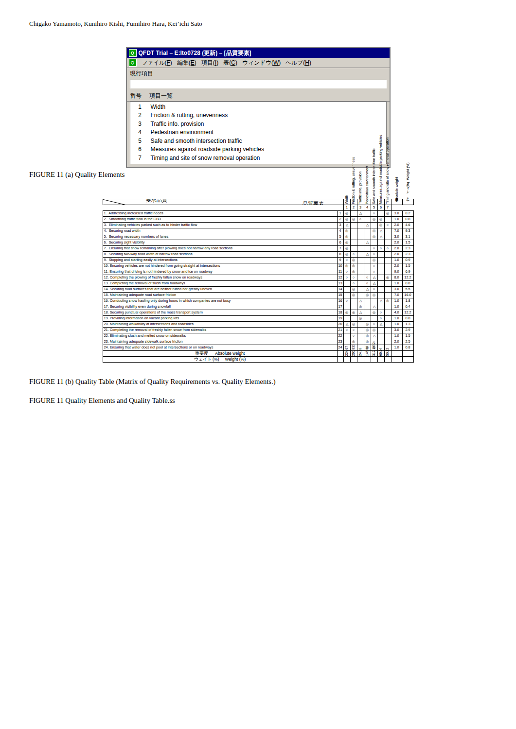Chigako Yamamoto, Kunihiro Kishi, Fumihiro Hara, Kei’ichi Sato
Q QFDT Trial – E:Ito0728 (更新) – [品質要素]
Q ファイル(F) 編集(E) 項目(I) 表(C) ウィンドウ(W) ヘルプ(H)
現行項目
番号項目一覧
| 1 | Width |
| 2 | Friction & rutting, unevenness |
| 3 | Traffic info. provision |
| 4 | Pedestrian envirionment |
| 5 | Safe and smooth intersection traffic |
| 6 | Measures against roadside parking vehicles |
| 7 | Timing and site of snow removal operation |
FIGURE 11 (a) Quality Elements
| 品質要素 要求品質 | Width | Friction & rutting, unevenness | Traffic info. provision | Pedestrian envirionment | Safe and smooth intersection traffic | Measures against roadside parking vehicles | Timing and site of snow removal operation | 重要度 Absolute weight | ウェイト (%) Weight (%) |
| | | 1 | 2 | 3 | 4 | 5 | 6 | 7 | | |
| 1. Addressing increased traffic needs | 1 | ◎ | | △ | | ○ | | ◎ | 3.0 | 8.2 |
| 2. Smoothing traffic flow in the CBD | 2 | ◎ | ◎ | ○ | | ◎ | ◎ | | 1.0 | 0.8 |
| 3. Eliminating vehicles parked such as to hinder traffic flow | 3 | △ | | | △ | | ◎ | ○ | 2.0 | 4.6 |
| 4. Securing road width | 4 | ◎ | | | | ◎ | △ | | 7.0 | 9.3 |
| 5. Securing necessary numbers of lanes | 5 | ◎ | | | | ◎ | △ | | 3.0 | 3.1 |
| 6. Securing sight visibility | 6 | ◎ | | | △ | | | | 2.0 | 1.5 |
| 7. Ensuring that snow remaining after plowing does not narrow any road sections | 7 | ◎ | | | | ○ | ○ | ○ | 2.0 | 2.3 |
| 8. Securing two-way road width at narrow road sections | 8 | ◎ | ○ | | △ | ○ | | | 2.0 | 2.3 |
| 9. Stopping and starting easily at intersections | 9 | ○ | ◎ | | | ◎ | | | 1.0 | 0.9 |
| 10. Ensuring vehicles are not hindered from going straight at intersections | 10 | ◎ | ◎ | | | ○ | | | 2.0 | 1.5 |
| 11. Ensuring that driving is not hindered by snow and ice on roadway | 11 | ○ | ◎ | | | ○ | | | 9.0 | 6.9 |
| 12. Completing the plowing of freshly fallen snow on roadways | 12 | ○ | ○ | | ○ | △ | | ◎ | 8.0 | 12.2 |
| 13. Completing the removal of slush from roadways | 13 | | ○ | | ○ | △ | | | 1.0 | 0.8 |
| 14. Securing road surfaces that are neither rutted nor greatly uneven | 14 | | ◎ | | △ | ○ | | | 3.0 | 5.5 |
| 15. Maintaining adequate road surface friction | 15 | | ◎ | | ◎ | ◎ | | | 7.0 | 16.0 |
| 16. Conducting snow hauling only during hours in which companies are not busy | 16 | ○ | | △ | | | △ | ◎ | 1.0 | 1.8 |
| 17. Securing visibility even during snowfall | 17 | | | ◎ | | △ | | | 1.0 | 0.4 |
| 18. Securing punctual operations of the mass transport system | 18 | ◎ | ◎ | △ | | ◎ | ○ | | 4.0 | 12.2 |
| 19. Providing information on vacant parking lots | 19 | | | ◎ | | | ○ | | 1.0 | 0.8 |
| 20. Maintaining walkability at intersections and roadsides | 20 | △ | ◎ | | ◎ | ○ | △ | | 1.0 | 1.3 |
| 21. Completing the removal of freshly fallen snow from sidewalks | 21 | ○ | ○ | | ◎ | ◎ | | | 3.0 | 2.9 |
| 22. Eliminating slush and melted snow on sidewalks | 22 | | ○ | | ◎ | △ | | | 1.0 | 1.5 |
| 23. Maintaining adequate sidewalk surface friction | 23 | | ◎ | | ◎ | ○ | | | 2.0 | 2.5 |
| 24. Ensuring that water does not pool at intersections or on roadways | 24 | | | | ◎ | ◎ | | | 1.0 | 0.8 |
| 重要度 Absolute weight | | 224.67 | 291.833 | 24.18 | 145.66 | 312.1952 | 69.04 | 50.22 | | |
| ウェイト (%) Weight (%) | | | | | | | | | | |
FIGURE 11 (b) Quality Table (Matrix of Quality Requirements vs. Quality Elements.)
FIGURE 11 Quality Elements and Quality Table.ss